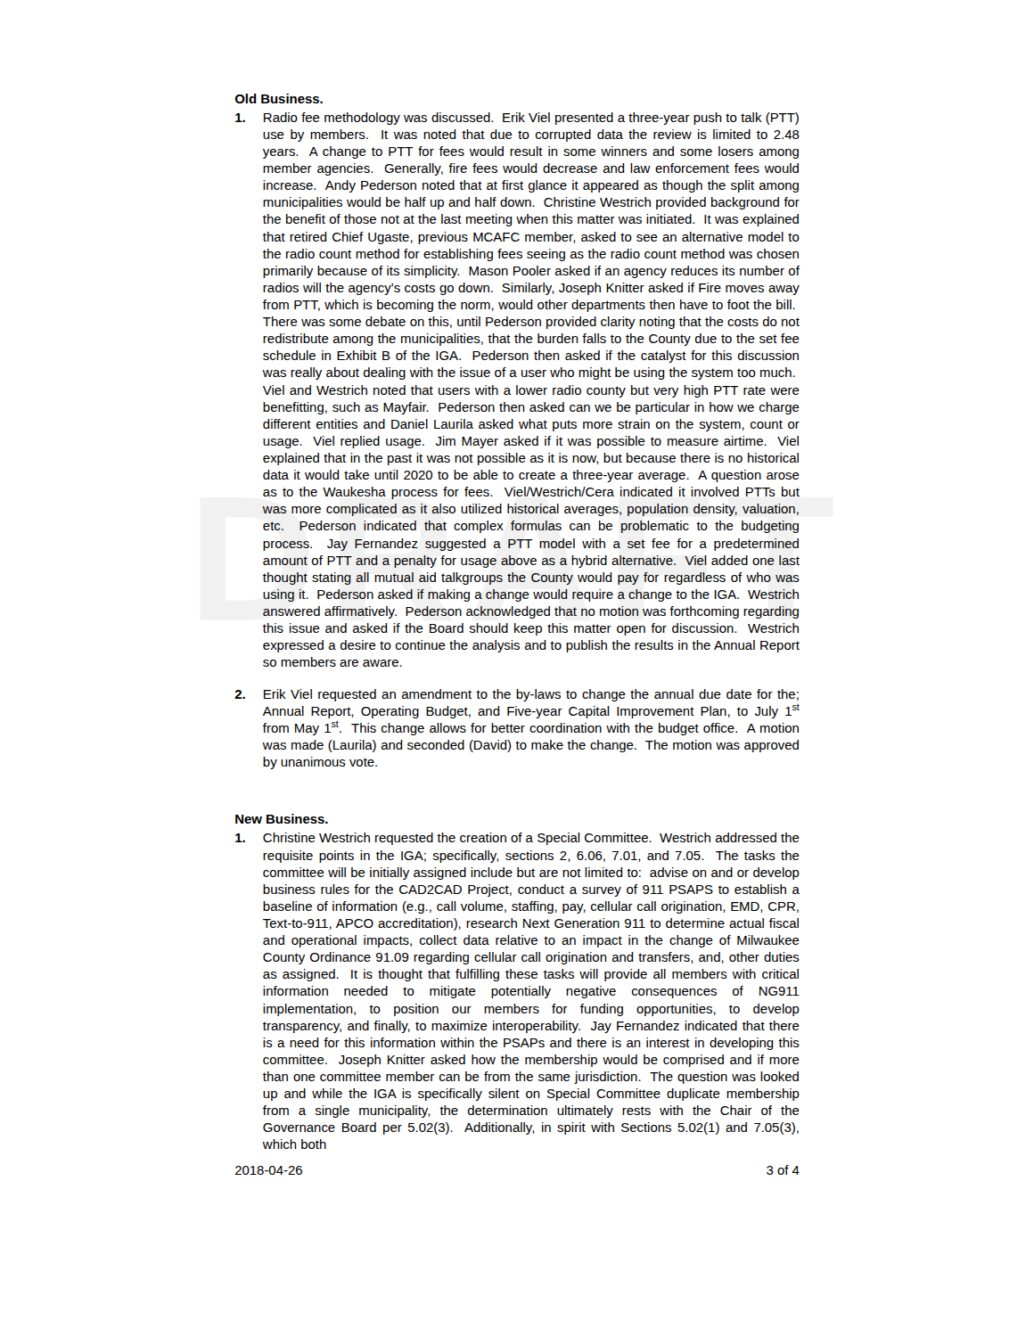DRAFT
Old Business.
1. Radio fee methodology was discussed. Erik Viel presented a three-year push to talk (PTT) use by members. It was noted that due to corrupted data the review is limited to 2.48 years. A change to PTT for fees would result in some winners and some losers among member agencies. Generally, fire fees would decrease and law enforcement fees would increase. Andy Pederson noted that at first glance it appeared as though the split among municipalities would be half up and half down. Christine Westrich provided background for the benefit of those not at the last meeting when this matter was initiated. It was explained that retired Chief Ugaste, previous MCAFC member, asked to see an alternative model to the radio count method for establishing fees seeing as the radio count method was chosen primarily because of its simplicity. Mason Pooler asked if an agency reduces its number of radios will the agency’s costs go down. Similarly, Joseph Knitter asked if Fire moves away from PTT, which is becoming the norm, would other departments then have to foot the bill. There was some debate on this, until Pederson provided clarity noting that the costs do not redistribute among the municipalities, that the burden falls to the County due to the set fee schedule in Exhibit B of the IGA. Pederson then asked if the catalyst for this discussion was really about dealing with the issue of a user who might be using the system too much. Viel and Westrich noted that users with a lower radio county but very high PTT rate were benefitting, such as Mayfair. Pederson then asked can we be particular in how we charge different entities and Daniel Laurila asked what puts more strain on the system, count or usage. Viel replied usage. Jim Mayer asked if it was possible to measure airtime. Viel explained that in the past it was not possible as it is now, but because there is no historical data it would take until 2020 to be able to create a three-year average. A question arose as to the Waukesha process for fees. Viel/Westrich/Cera indicated it involved PTTs but was more complicated as it also utilized historical averages, population density, valuation, etc. Pederson indicated that complex formulas can be problematic to the budgeting process. Jay Fernandez suggested a PTT model with a set fee for a predetermined amount of PTT and a penalty for usage above as a hybrid alternative. Viel added one last thought stating all mutual aid talkgroups the County would pay for regardless of who was using it. Pederson asked if making a change would require a change to the IGA. Westrich answered affirmatively. Pederson acknowledged that no motion was forthcoming regarding this issue and asked if the Board should keep this matter open for discussion. Westrich expressed a desire to continue the analysis and to publish the results in the Annual Report so members are aware.
2. Erik Viel requested an amendment to the by-laws to change the annual due date for the; Annual Report, Operating Budget, and Five-year Capital Improvement Plan, to July 1st from May 1st. This change allows for better coordination with the budget office. A motion was made (Laurila) and seconded (David) to make the change. The motion was approved by unanimous vote.
New Business.
1. Christine Westrich requested the creation of a Special Committee. Westrich addressed the requisite points in the IGA; specifically, sections 2, 6.06, 7.01, and 7.05. The tasks the committee will be initially assigned include but are not limited to: advise on and or develop business rules for the CAD2CAD Project, conduct a survey of 911 PSAPS to establish a baseline of information (e.g., call volume, staffing, pay, cellular call origination, EMD, CPR, Text-to-911, APCO accreditation), research Next Generation 911 to determine actual fiscal and operational impacts, collect data relative to an impact in the change of Milwaukee County Ordinance 91.09 regarding cellular call origination and transfers, and, other duties as assigned. It is thought that fulfilling these tasks will provide all members with critical information needed to mitigate potentially negative consequences of NG911 implementation, to position our members for funding opportunities, to develop transparency, and finally, to maximize interoperability. Jay Fernandez indicated that there is a need for this information within the PSAPs and there is an interest in developing this committee. Joseph Knitter asked how the membership would be comprised and if more than one committee member can be from the same jurisdiction. The question was looked up and while the IGA is specifically silent on Special Committee duplicate membership from a single municipality, the determination ultimately rests with the Chair of the Governance Board per 5.02(3). Additionally, in spirit with Sections 5.02(1) and 7.05(3), which both
2018-04-26 3 of 4